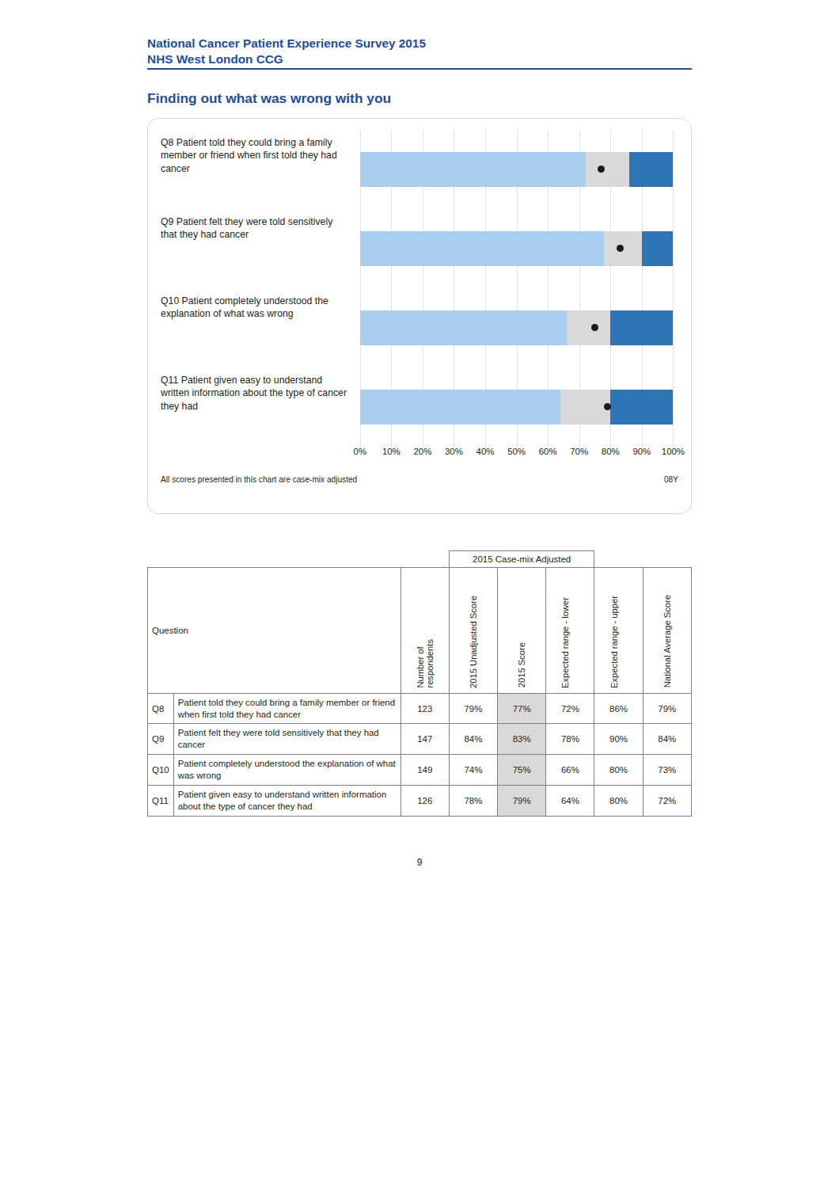National Cancer Patient Experience Survey 2015
NHS West London CCG
Finding out what was wrong with you
Q8 Patient told they could bring a family member or friend when first told they had cancer
Q9 Patient felt they were told sensitively that they had cancer
Q10 Patient completely understood the explanation of what was wrong
Q11 Patient given easy to understand written information about the type of cancer they had
0% 10% 20% 30% 40% 50% 60% 70% 80% 90% 100%
All scores presented in this chart are case-mix adjusted 08Y
| | 2015 Case-mix Adjusted | |
| --- | --- | --- |
| Question | Number of respondents | 2015 Unadjusted Score | 2015 Score | Expected range - lower | Expected range - upper | National Average Score |
| Q8 | Patient told they could bring a family member or friend when first told they had cancer | 123 | 79% | 77% | 72% | 86% | 79% |
| Q9 | Patient felt they were told sensitively that they had cancer | 147 | 84% | 83% | 78% | 90% | 84% |
| Q10 | Patient completely understood the explanation of what was wrong | 149 | 74% | 75% | 66% | 80% | 73% |
| Q11 | Patient given easy to understand written information about the type of cancer they had | 126 | 78% | 79% | 64% | 80% | 72% |
9